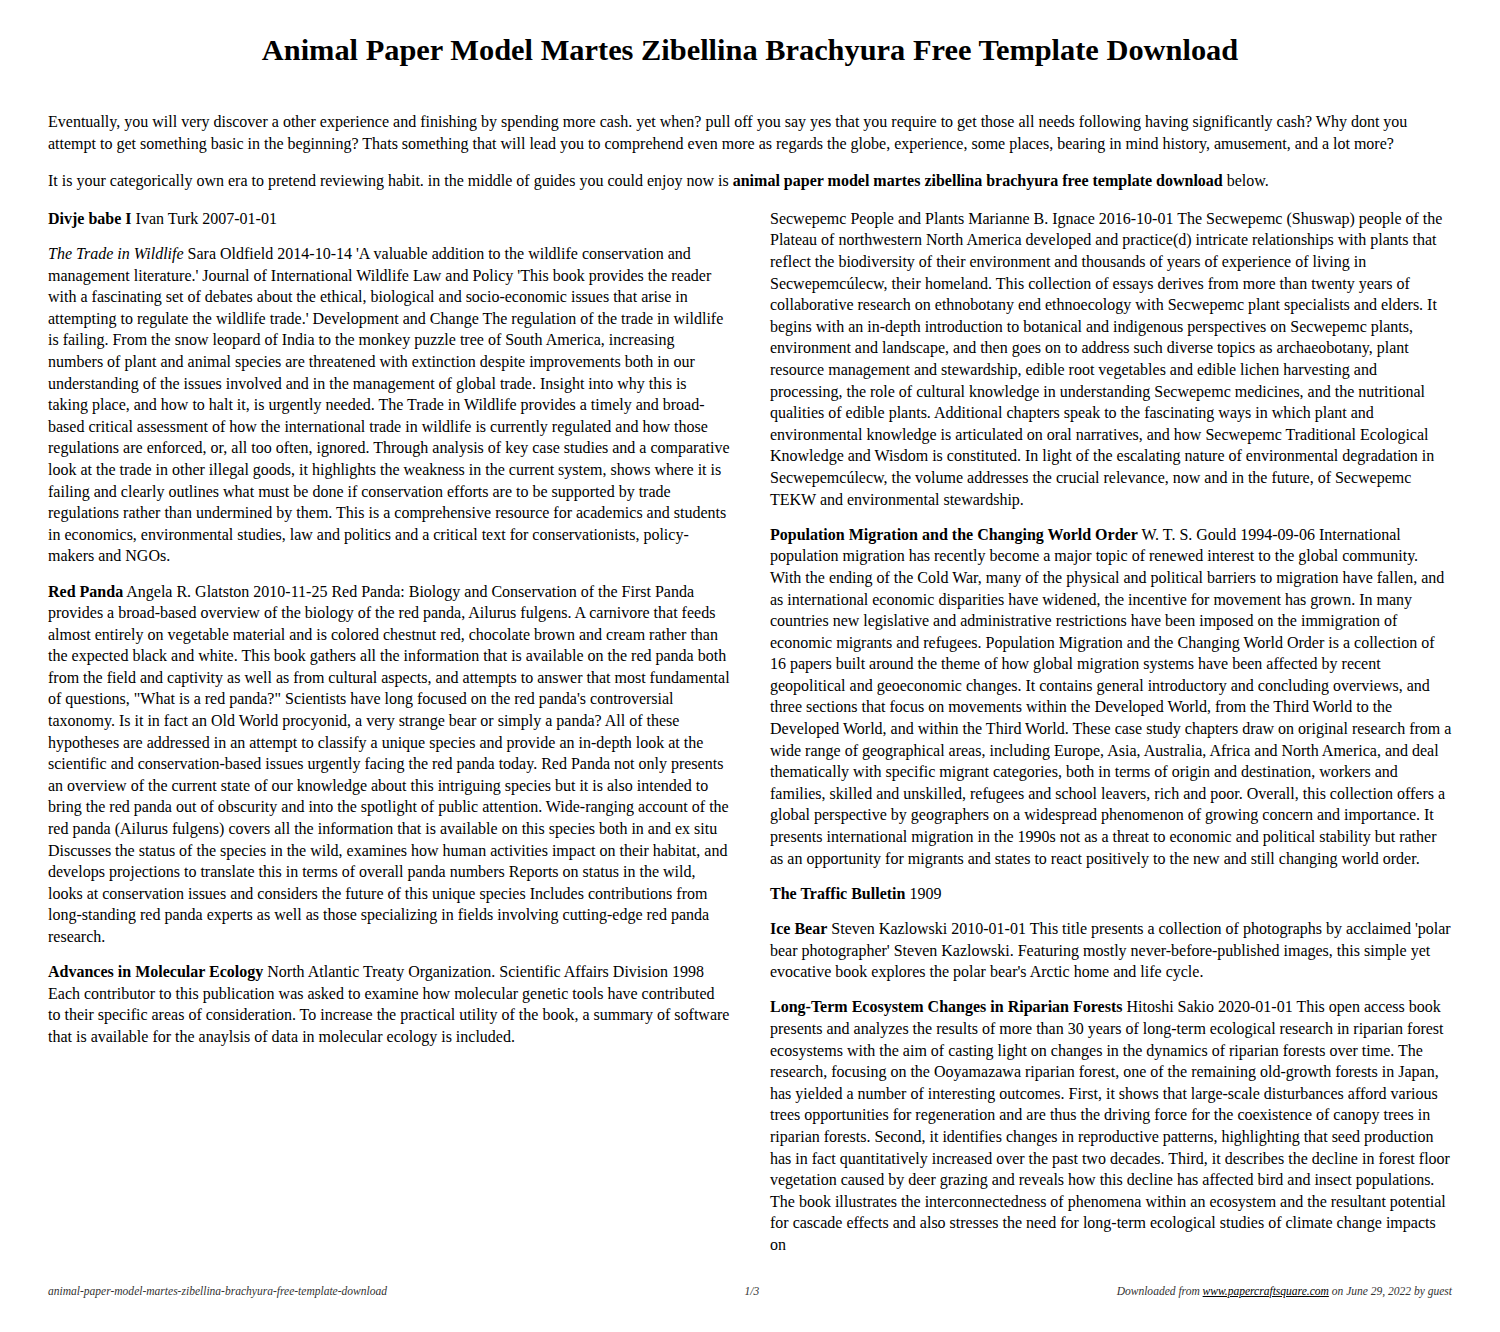Animal Paper Model Martes Zibellina Brachyura Free Template Download
Eventually, you will very discover a other experience and finishing by spending more cash. yet when? pull off you say yes that you require to get those all needs following having significantly cash? Why dont you attempt to get something basic in the beginning? Thats something that will lead you to comprehend even more as regards the globe, experience, some places, bearing in mind history, amusement, and a lot more?
It is your categorically own era to pretend reviewing habit. in the middle of guides you could enjoy now is animal paper model martes zibellina brachyura free template download below.
Divje babe I Ivan Turk 2007-01-01
The Trade in Wildlife Sara Oldfield 2014-10-14 'A valuable addition to the wildlife conservation and management literature.' Journal of International Wildlife Law and Policy 'This book provides the reader with a fascinating set of debates about the ethical, biological and socio-economic issues that arise in attempting to regulate the wildlife trade.' Development and Change The regulation of the trade in wildlife is failing. From the snow leopard of India to the monkey puzzle tree of South America, increasing numbers of plant and animal species are threatened with extinction despite improvements both in our understanding of the issues involved and in the management of global trade. Insight into why this is taking place, and how to halt it, is urgently needed. The Trade in Wildlife provides a timely and broad-based critical assessment of how the international trade in wildlife is currently regulated and how those regulations are enforced, or, all too often, ignored. Through analysis of key case studies and a comparative look at the trade in other illegal goods, it highlights the weakness in the current system, shows where it is failing and clearly outlines what must be done if conservation efforts are to be supported by trade regulations rather than undermined by them. This is a comprehensive resource for academics and students in economics, environmental studies, law and politics and a critical text for conservationists, policy-makers and NGOs.
Red Panda Angela R. Glatston 2010-11-25 Red Panda: Biology and Conservation of the First Panda provides a broad-based overview of the biology of the red panda, Ailurus fulgens. A carnivore that feeds almost entirely on vegetable material and is colored chestnut red, chocolate brown and cream rather than the expected black and white. This book gathers all the information that is available on the red panda both from the field and captivity as well as from cultural aspects, and attempts to answer that most fundamental of questions, "What is a red panda?" Scientists have long focused on the red panda's controversial taxonomy. Is it in fact an Old World procyonid, a very strange bear or simply a panda? All of these hypotheses are addressed in an attempt to classify a unique species and provide an in-depth look at the scientific and conservation-based issues urgently facing the red panda today. Red Panda not only presents an overview of the current state of our knowledge about this intriguing species but it is also intended to bring the red panda out of obscurity and into the spotlight of public attention. Wide-ranging account of the red panda (Ailurus fulgens) covers all the information that is available on this species both in and ex situ Discusses the status of the species in the wild, examines how human activities impact on their habitat, and develops projections to translate this in terms of overall panda numbers Reports on status in the wild, looks at conservation issues and considers the future of this unique species Includes contributions from long-standing red panda experts as well as those specializing in fields involving cutting-edge red panda research.
Advances in Molecular Ecology North Atlantic Treaty Organization. Scientific Affairs Division 1998 Each contributor to this publication was asked to examine how molecular genetic tools have contributed to their specific areas of consideration. To increase the practical utility of the book, a summary of software that is available for the anaylsis of data in molecular ecology is included.
Secwepemc People and Plants Marianne B. Ignace 2016-10-01 The Secwepemc (Shuswap) people of the Plateau of northwestern North America developed and practice(d) intricate relationships with plants that reflect the biodiversity of their environment and thousands of years of experience of living in Secwepemcúlecw, their homeland. This collection of essays derives from more than twenty years of collaborative research on ethnobotany end ethnoecology with Secwepemc plant specialists and elders. It begins with an in-depth introduction to botanical and indigenous perspectives on Secwepemc plants, environment and landscape, and then goes on to address such diverse topics as archaeobotany, plant resource management and stewardship, edible root vegetables and edible lichen harvesting and processing, the role of cultural knowledge in understanding Secwepemc medicines, and the nutritional qualities of edible plants. Additional chapters speak to the fascinating ways in which plant and environmental knowledge is articulated on oral narratives, and how Secwepemc Traditional Ecological Knowledge and Wisdom is constituted. In light of the escalating nature of environmental degradation in Secwepemcúlecw, the volume addresses the crucial relevance, now and in the future, of Secwepemc TEKW and environmental stewardship.
Population Migration and the Changing World Order W. T. S. Gould 1994-09-06 International population migration has recently become a major topic of renewed interest to the global community. With the ending of the Cold War, many of the physical and political barriers to migration have fallen, and as international economic disparities have widened, the incentive for movement has grown. In many countries new legislative and administrative restrictions have been imposed on the immigration of economic migrants and refugees. Population Migration and the Changing World Order is a collection of 16 papers built around the theme of how global migration systems have been affected by recent geopolitical and geoeconomic changes. It contains general introductory and concluding overviews, and three sections that focus on movements within the Developed World, from the Third World to the Developed World, and within the Third World. These case study chapters draw on original research from a wide range of geographical areas, including Europe, Asia, Australia, Africa and North America, and deal thematically with specific migrant categories, both in terms of origin and destination, workers and families, skilled and unskilled, refugees and school leavers, rich and poor. Overall, this collection offers a global perspective by geographers on a widespread phenomenon of growing concern and importance. It presents international migration in the 1990s not as a threat to economic and political stability but rather as an opportunity for migrants and states to react positively to the new and still changing world order.
The Traffic Bulletin 1909
Ice Bear Steven Kazlowski 2010-01-01 This title presents a collection of photographs by acclaimed 'polar bear photographer' Steven Kazlowski. Featuring mostly never-before-published images, this simple yet evocative book explores the polar bear's Arctic home and life cycle.
Long-Term Ecosystem Changes in Riparian Forests Hitoshi Sakio 2020-01-01 This open access book presents and analyzes the results of more than 30 years of long-term ecological research in riparian forest ecosystems with the aim of casting light on changes in the dynamics of riparian forests over time. The research, focusing on the Ooyamazawa riparian forest, one of the remaining old-growth forests in Japan, has yielded a number of interesting outcomes. First, it shows that large-scale disturbances afford various trees opportunities for regeneration and are thus the driving force for the coexistence of canopy trees in riparian forests. Second, it identifies changes in reproductive patterns, highlighting that seed production has in fact quantitatively increased over the past two decades. Third, it describes the decline in forest floor vegetation caused by deer grazing and reveals how this decline has affected bird and insect populations. The book illustrates the interconnectedness of phenomena within an ecosystem and the resultant potential for cascade effects and also stresses the need for long-term ecological studies of climate change impacts on
animal-paper-model-martes-zibellina-brachyura-free-template-download
1/3
Downloaded from www.papercraftsquare.com on June 29, 2022 by guest